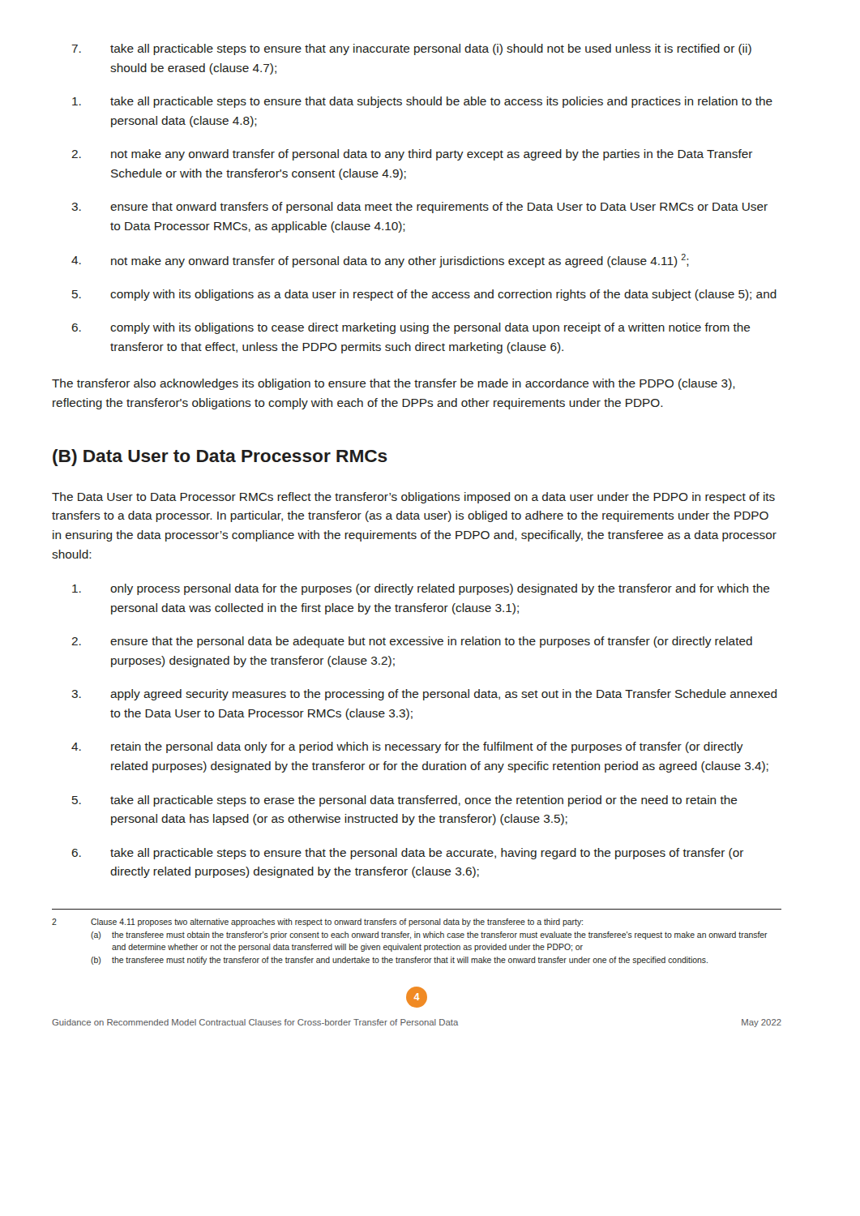take all practicable steps to ensure that any inaccurate personal data (i) should not be used unless it is rectified or (ii) should be erased (clause 4.7);
take all practicable steps to ensure that data subjects should be able to access its policies and practices in relation to the personal data (clause 4.8);
not make any onward transfer of personal data to any third party except as agreed by the parties in the Data Transfer Schedule or with the transferor's consent (clause 4.9);
ensure that onward transfers of personal data meet the requirements of the Data User to Data User RMCs or Data User to Data Processor RMCs, as applicable (clause 4.10);
not make any onward transfer of personal data to any other jurisdictions except as agreed (clause 4.11) 2;
comply with its obligations as a data user in respect of the access and correction rights of the data subject (clause 5); and
comply with its obligations to cease direct marketing using the personal data upon receipt of a written notice from the transferor to that effect, unless the PDPO permits such direct marketing (clause 6).
The transferor also acknowledges its obligation to ensure that the transfer be made in accordance with the PDPO (clause 3), reflecting the transferor's obligations to comply with each of the DPPs and other requirements under the PDPO.
(B) Data User to Data Processor RMCs
The Data User to Data Processor RMCs reflect the transferor’s obligations imposed on a data user under the PDPO in respect of its transfers to a data processor. In particular, the transferor (as a data user) is obliged to adhere to the requirements under the PDPO in ensuring the data processor’s compliance with the requirements of the PDPO and, specifically, the transferee as a data processor should:
only process personal data for the purposes (or directly related purposes) designated by the transferor and for which the personal data was collected in the first place by the transferor (clause 3.1);
ensure that the personal data be adequate but not excessive in relation to the purposes of transfer (or directly related purposes) designated by the transferor (clause 3.2);
apply agreed security measures to the processing of the personal data, as set out in the Data Transfer Schedule annexed to the Data User to Data Processor RMCs (clause 3.3);
retain the personal data only for a period which is necessary for the fulfilment of the purposes of transfer (or directly related purposes) designated by the transferor or for the duration of any specific retention period as agreed (clause 3.4);
take all practicable steps to erase the personal data transferred, once the retention period or the need to retain the personal data has lapsed (or as otherwise instructed by the transferor) (clause 3.5);
take all practicable steps to ensure that the personal data be accurate, having regard to the purposes of transfer (or directly related purposes) designated by the transferor (clause 3.6);
2
Clause 4.11 proposes two alternative approaches with respect to onward transfers of personal data by the transferee to a third party:
(a) the transferee must obtain the transferor's prior consent to each onward transfer, in which case the transferor must evaluate the transferee's request to make an onward transfer and determine whether or not the personal data transferred will be given equivalent protection as provided under the PDPO; or
(b) the transferee must notify the transferor of the transfer and undertake to the transferor that it will make the onward transfer under one of the specified conditions.
4
Guidance on Recommended Model Contractual Clauses for Cross-border Transfer of Personal Data
May 2022